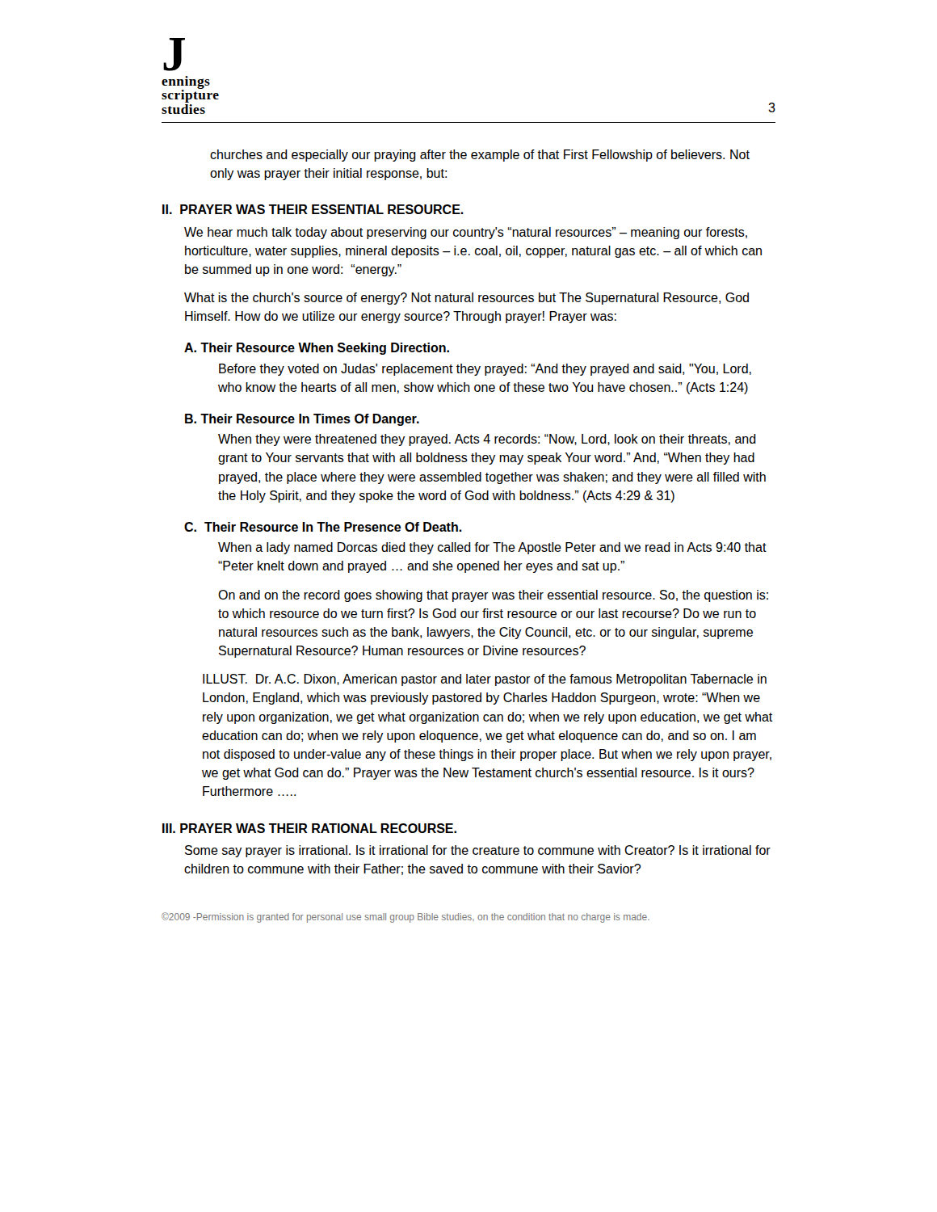J ennings scripture studies
3
churches and especially our praying after the example of that First Fellowship of believers. Not only was prayer their initial response, but:
II. PRAYER WAS THEIR ESSENTIAL RESOURCE.
We hear much talk today about preserving our country's “natural resources” – meaning our forests, horticulture, water supplies, mineral deposits – i.e. coal, oil, copper, natural gas etc. – all of which can be summed up in one word: “energy.”
What is the church's source of energy? Not natural resources but The Supernatural Resource, God Himself. How do we utilize our energy source? Through prayer! Prayer was:
A. Their Resource When Seeking Direction.
Before they voted on Judas' replacement they prayed: “And they prayed and said, "You, Lord, who know the hearts of all men, show which one of these two You have chosen..” (Acts 1:24)
B. Their Resource In Times Of Danger.
When they were threatened they prayed. Acts 4 records: “Now, Lord, look on their threats, and grant to Your servants that with all boldness they may speak Your word.” And, “When they had prayed, the place where they were assembled together was shaken; and they were all filled with the Holy Spirit, and they spoke the word of God with boldness.” (Acts 4:29 & 31)
C. Their Resource In The Presence Of Death.
When a lady named Dorcas died they called for The Apostle Peter and we read in Acts 9:40 that “Peter knelt down and prayed … and she opened her eyes and sat up.”
On and on the record goes showing that prayer was their essential resource. So, the question is: to which resource do we turn first? Is God our first resource or our last recourse? Do we run to natural resources such as the bank, lawyers, the City Council, etc. or to our singular, supreme Supernatural Resource? Human resources or Divine resources?
ILLUST. Dr. A.C. Dixon, American pastor and later pastor of the famous Metropolitan Tabernacle in London, England, which was previously pastored by Charles Haddon Spurgeon, wrote: “When we rely upon organization, we get what organization can do; when we rely upon education, we get what education can do; when we rely upon eloquence, we get what eloquence can do, and so on. I am not disposed to under-value any of these things in their proper place. But when we rely upon prayer, we get what God can do.” Prayer was the New Testament church's essential resource. Is it ours? Furthermore …..
III. PRAYER WAS THEIR RATIONAL RECOURSE.
Some say prayer is irrational. Is it irrational for the creature to commune with Creator? Is it irrational for children to commune with their Father; the saved to commune with their Savior?
©2009 -Permission is granted for personal use small group Bible studies, on the condition that no charge is made.